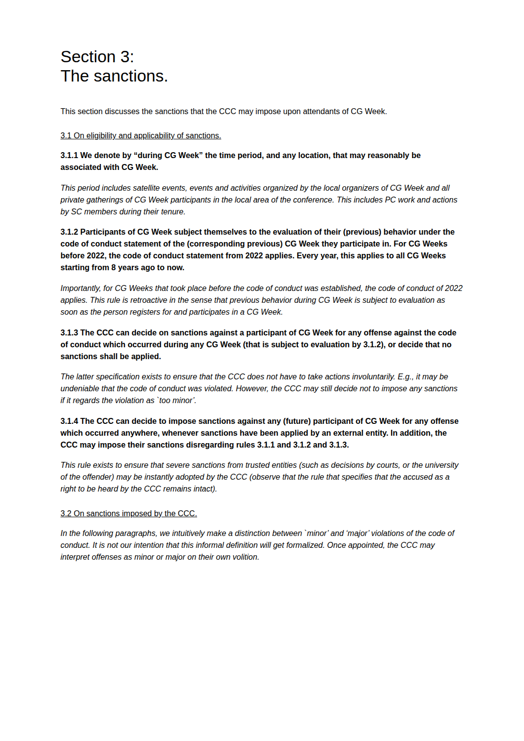Section 3:
The sanctions.
This section discusses the sanctions that the CCC may impose upon attendants of CG Week.
3.1 On eligibility and applicability of sanctions.
3.1.1 We denote by “during CG Week” the time period, and any location, that may reasonably be associated with CG Week.
This period includes satellite events, events and activities organized by the local organizers of CG Week and all private gatherings of CG Week participants in the local area of the conference. This includes PC work and actions by SC members during their tenure.
3.1.2 Participants of CG Week subject themselves to the evaluation of their (previous) behavior under the code of conduct statement of the (corresponding previous) CG Week they participate in. For CG Weeks before 2022, the code of conduct statement from 2022 applies. Every year, this applies to all CG Weeks starting from 8 years ago to now.
Importantly, for CG Weeks that took place before the code of conduct was established, the code of conduct of 2022 applies. This rule is retroactive in the sense that previous behavior during CG Week is subject to evaluation as soon as the person registers for and participates in a CG Week.
3.1.3 The CCC can decide on sanctions against a participant of CG Week for any offense against the code of conduct which occurred during any CG Week (that is subject to evaluation by 3.1.2), or decide that no sanctions shall be applied.
The latter specification exists to ensure that the CCC does not have to take actions involuntarily. E.g., it may be undeniable that the code of conduct was violated. However, the CCC may still decide not to impose any sanctions if it regards the violation as `too minor’.
3.1.4 The CCC can decide to impose sanctions against any (future) participant of CG Week for any offense which occurred anywhere, whenever sanctions have been applied by an external entity. In addition, the CCC may impose their sanctions disregarding rules 3.1.1 and 3.1.2 and 3.1.3.
This rule exists to ensure that severe sanctions from trusted entities (such as decisions by courts, or the university of the offender) may be instantly adopted by the CCC (observe that the rule that specifies that the accused as a right to be heard by the CCC remains intact).
3.2 On sanctions imposed by the CCC.
In the following paragraphs, we intuitively make a distinction between `minor’ and ‘major’ violations of the code of conduct. It is not our intention that this informal definition will get formalized. Once appointed, the CCC may interpret offenses as minor or major on their own volition.